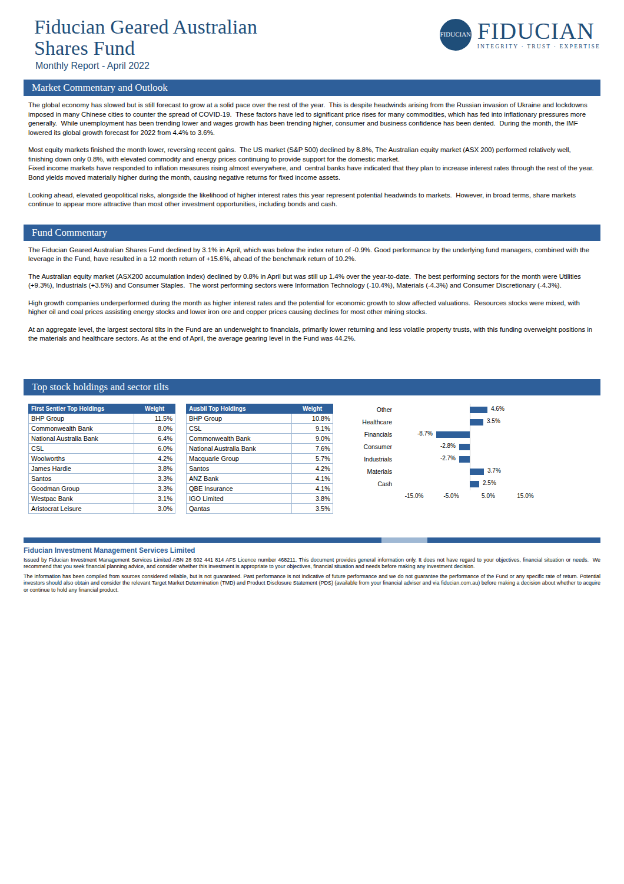Fiducian Geared Australian
Shares Fund
Monthly Report - April 2022
FIDUCIAN
FIDUCIAN
INTEGRITY · TRUST · EXPERTISE
Market Commentary and Outlook
The global economy has slowed but is still forecast to grow at a solid pace over the rest of the year. This is despite headwinds arising from the Russian invasion of Ukraine and lockdowns imposed in many Chinese cities to counter the spread of COVID-19. These factors have led to significant price rises for many commodities, which has fed into inflationary pressures more generally. While unemployment has been trending lower and wages growth has been trending higher, consumer and business confidence has been dented. During the month, the IMF lowered its global growth forecast for 2022 from 4.4% to 3.6%.
Most equity markets finished the month lower, reversing recent gains. The US market (S&P 500) declined by 8.8%, The Australian equity market (ASX 200) performed relatively well, finishing down only 0.8%, with elevated commodity and energy prices continuing to provide support for the domestic market.
Fixed income markets have responded to inflation measures rising almost everywhere, and central banks have indicated that they plan to increase interest rates through the rest of the year. Bond yields moved materially higher during the month, causing negative returns for fixed income assets.
Looking ahead, elevated geopolitical risks, alongside the likelihood of higher interest rates this year represent potential headwinds to markets. However, in broad terms, share markets continue to appear more attractive than most other investment opportunities, including bonds and cash.
Fund Commentary
The Fiducian Geared Australian Shares Fund declined by 3.1% in April, which was below the index return of -0.9%. Good performance by the underlying fund managers, combined with the leverage in the Fund, have resulted in a 12 month return of +15.6%, ahead of the benchmark return of 10.2%.
The Australian equity market (ASX200 accumulation index) declined by 0.8% in April but was still up 1.4% over the year-to-date. The best performing sectors for the month were Utilities (+9.3%), Industrials (+3.5%) and Consumer Staples. The worst performing sectors were Information Technology (-10.4%), Materials (-4.3%) and Consumer Discretionary (-4.3%).
High growth companies underperformed during the month as higher interest rates and the potential for economic growth to slow affected valuations. Resources stocks were mixed, with higher oil and coal prices assisting energy stocks and lower iron ore and copper prices causing declines for most other mining stocks.
At an aggregate level, the largest sectoral tilts in the Fund are an underweight to financials, primarily lower returning and less volatile property trusts, with this funding overweight positions in the materials and healthcare sectors. As at the end of April, the average gearing level in the Fund was 44.2%.
Top stock holdings and sector tilts
| First Sentier Top Holdings | Weight |
| --- | --- |
| BHP Group | 11.5% |
| Commonwealth Bank | 8.0% |
| National Australia Bank | 6.4% |
| CSL | 6.0% |
| Woolworths | 4.2% |
| James Hardie | 3.8% |
| Santos | 3.3% |
| Goodman Group | 3.3% |
| Westpac Bank | 3.1% |
| Aristocrat Leisure | 3.0% |
| Ausbil Top Holdings | Weight |
| --- | --- |
| BHP Group | 10.8% |
| CSL | 9.1% |
| Commonwealth Bank | 9.0% |
| National Australia Bank | 7.6% |
| Macquarie Group | 5.7% |
| Santos | 4.2% |
| ANZ Bank | 4.1% |
| QBE Insurance | 4.1% |
| IGO Limited | 3.8% |
| Qantas | 3.5% |
Other
4.6%
Healthcare
3.5%
Financials
-8.7%
Consumer
-2.8%
Industrials
-2.7%
Materials
3.7%
Cash
2.5%
-15.0%-5.0% 5.0% 15.0%
Fiducian Investment Management Services Limited
Issued by Fiducian Investment Management Services Limited ABN 28 602 441 814 AFS Licence number 468211. This document provides general information only. It does not have regard to your objectives, financial situation or needs. We recommend that you seek financial planning advice, and consider whether this investment is appropriate to your objectives, financial situation and needs before making any investment decision.
The information has been compiled from sources considered reliable, but is not guaranteed. Past performance is not indicative of future performance and we do not guarantee the performance of the Fund or any specific rate of return. Potential investors should also obtain and consider the relevant Target Market Determination (TMD) and Product Disclosure Statement (PDS) (available from your financial adviser and via fiducian.com.au) before making a decision about whether to acquire or continue to hold any financial product.